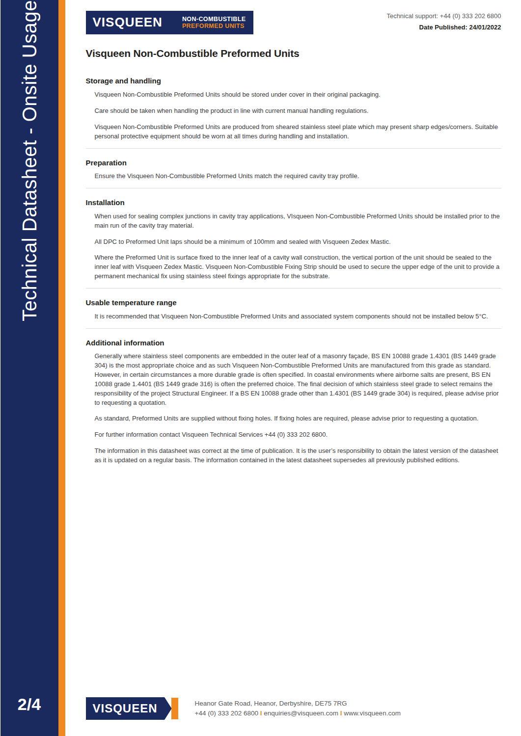Technical Datasheet - Onsite Usage
2/4
VISQUEEN
NON-COMBUSTIBLE
PREFORMED UNITS
Technical support: +44 (0) 333 202 6800
Date Published: 24/01/2022
Visqueen Non-Combustible Preformed Units
Storage and handling
Visqueen Non-Combustible Preformed Units should be stored under cover in their original packaging.
Care should be taken when handling the product in line with current manual handling regulations.
Visqueen Non-Combustible Preformed Units are produced from sheared stainless steel plate which may present sharp edges/corners. Suitable personal protective equipment should be worn at all times during handling and installation.
Preparation
Ensure the Visqueen Non-Combustible Preformed Units match the required cavity tray profile.
Installation
When used for sealing complex junctions in cavity tray applications, VIsqueen Non-Combustible Preformed Units should be installed prior to the main run of the cavity tray material.
All DPC to Preformed Unit laps should be a minimum of 100mm and sealed with Visqueen Zedex Mastic.
Where the Preformed Unit is surface fixed to the inner leaf of a cavity wall construction, the vertical portion of the unit should be sealed to the inner leaf with Visqueen Zedex Mastic. Visqueen Non-Combustible Fixing Strip should be used to secure the upper edge of the unit to provide a permanent mechanical fix using stainless steel fixings appropriate for the substrate.
Usable temperature range
It is recommended that Visqueen Non-Combustible Preformed Units and associated system components should not be installed below 5°C.
Additional information
Generally where stainless steel components are embedded in the outer leaf of a masonry façade, BS EN 10088 grade 1.4301 (BS 1449 grade 304) is the most appropriate choice and as such Visqueen Non-Combustible Preformed Units are manufactured from this grade as standard. However, in certain circumstances a more durable grade is often specified. In coastal environments where airborne salts are present, BS EN 10088 grade 1.4401 (BS 1449 grade 316) is often the preferred choice. The final decision of which stainless steel grade to select remains the responsibility of the project Structural Engineer. If a BS EN 10088 grade other than 1.4301 (BS 1449 grade 304) is required, please advise prior to requesting a quotation.
As standard, Preformed Units are supplied without fixing holes. If fixing holes are required, please advise prior to requesting a quotation.
For further information contact Visqueen Technical Services +44 (0) 333 202 6800.
The information in this datasheet was correct at the time of publication. It is the user’s responsibility to obtain the latest version of the datasheet as it is updated on a regular basis. The information contained in the latest datasheet supersedes all previously published editions.
VISQUEEN
Heanor Gate Road, Heanor, Derbyshire, DE75 7RG
+44 (0) 333 202 6800 I enquiries@visqueen.com I www.visqueen.com